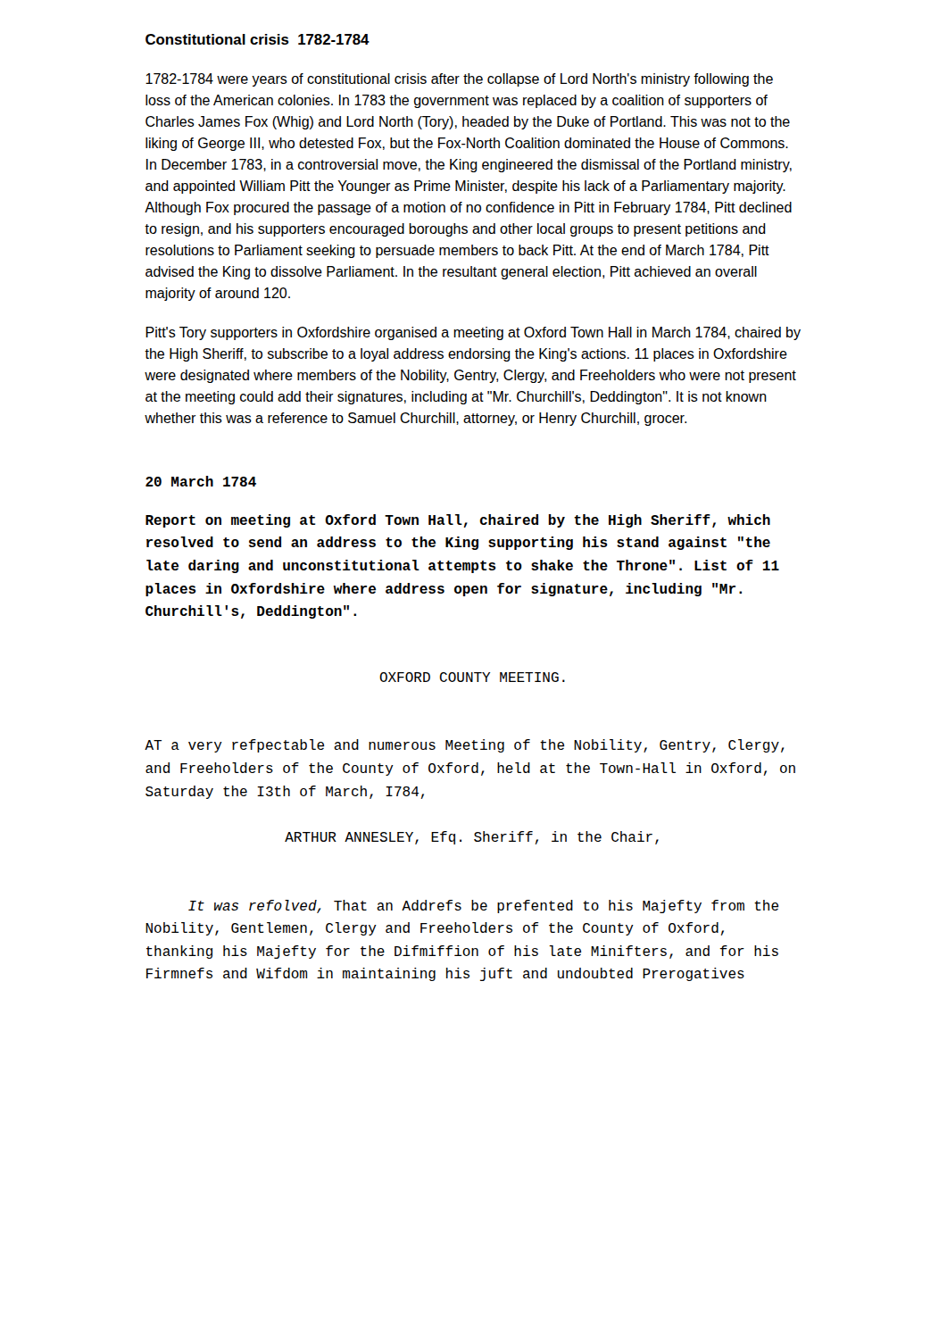Constitutional crisis 1782-1784
1782-1784 were years of constitutional crisis after the collapse of Lord North's ministry following the loss of the American colonies. In 1783 the government was replaced by a coalition of supporters of Charles James Fox (Whig) and Lord North (Tory), headed by the Duke of Portland. This was not to the liking of George III, who detested Fox, but the Fox-North Coalition dominated the House of Commons. In December 1783, in a controversial move, the King engineered the dismissal of the Portland ministry, and appointed William Pitt the Younger as Prime Minister, despite his lack of a Parliamentary majority. Although Fox procured the passage of a motion of no confidence in Pitt in February 1784, Pitt declined to resign, and his supporters encouraged boroughs and other local groups to present petitions and resolutions to Parliament seeking to persuade members to back Pitt. At the end of March 1784, Pitt advised the King to dissolve Parliament. In the resultant general election, Pitt achieved an overall majority of around 120.
Pitt's Tory supporters in Oxfordshire organised a meeting at Oxford Town Hall in March 1784, chaired by the High Sheriff, to subscribe to a loyal address endorsing the King's actions. 11 places in Oxfordshire were designated where members of the Nobility, Gentry, Clergy, and Freeholders who were not present at the meeting could add their signatures, including at "Mr. Churchill's, Deddington". It is not known whether this was a reference to Samuel Churchill, attorney, or Henry Churchill, grocer.
20 March 1784
Report on meeting at Oxford Town Hall, chaired by the High Sheriff, which resolved to send an address to the King supporting his stand against "the late daring and unconstitutional attempts to shake the Throne". List of 11 places in Oxfordshire where address open for signature, including "Mr. Churchill's, Deddington".
OXFORD COUNTY MEETING. AT a very refpectable and numerous Meeting of the Nobility, Gentry, Clergy, and Freeholders of the County of Oxford, held at the Town-Hall in Oxford, on Saturday the I3th of March, I784, ARTHUR ANNESLEY, Efq. Sheriff, in the Chair, It was refolved, That an Addrefs be prefented to his Majefty from the Nobility, Gentlemen, Clergy and Freeholders of the County of Oxford, thanking his Majefty for the Difmiffion of his late Minifters, and for his Firmnefs and Wifdom in maintaining his juft and undoubted Prerogatives